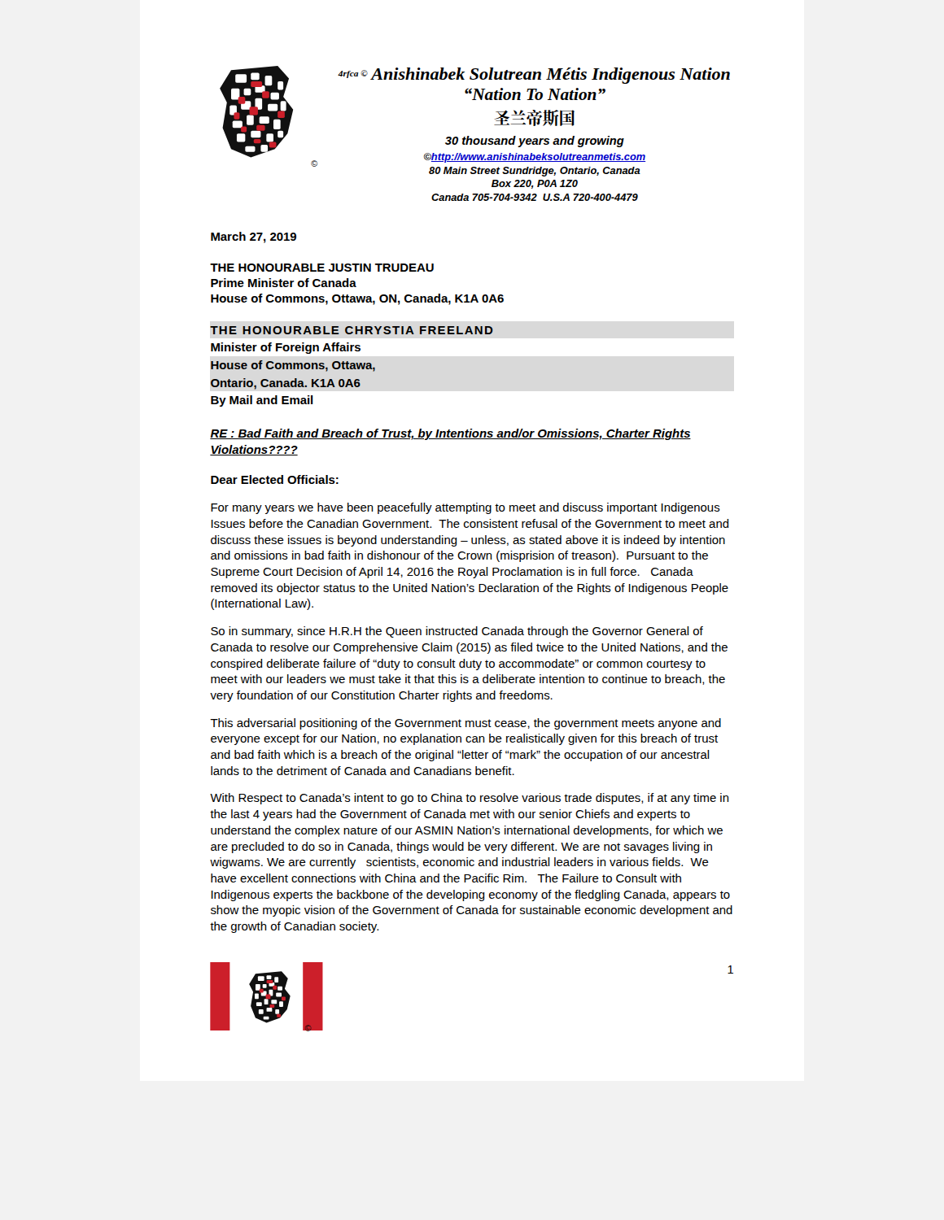©
4rfca © Anishinabek Solutrean Métis Indigenous Nation
“Nation To Nation”
圣兰帝斯国
30 thousand years and growing
©http://www.anishinabeksolutreanmetis.com
80 Main Street Sundridge, Ontario, Canada
Box 220, P0A 1Z0
Canada 705-704-9342 U.S.A 720-400-4479
March 27, 2019
THE HONOURABLE JUSTIN TRUDEAU
Prime Minister of Canada
House of Commons, Ottawa, ON, Canada, K1A 0A6
The Honourable Chrystia Freeland Minister of Foreign Affairs
House of Commons, Ottawa, Ontario, Canada. K1A 0A6 By Mail and Email
RE : Bad Faith and Breach of Trust, by Intentions and/or Omissions, Charter Rights Violations????
Dear Elected Officials:
For many years we have been peacefully attempting to meet and discuss important Indigenous Issues before the Canadian Government. The consistent refusal of the Government to meet and discuss these issues is beyond understanding – unless, as stated above it is indeed by intention and omissions in bad faith in dishonour of the Crown (misprision of treason). Pursuant to the Supreme Court Decision of April 14, 2016 the Royal Proclamation is in full force. Canada removed its objector status to the United Nation’s Declaration of the Rights of Indigenous People (International Law).
So in summary, since H.R.H the Queen instructed Canada through the Governor General of Canada to resolve our Comprehensive Claim (2015) as filed twice to the United Nations, and the conspired deliberate failure of “duty to consult duty to accommodate” or common courtesy to meet with our leaders we must take it that this is a deliberate intention to continue to breach, the very foundation of our Constitution Charter rights and freedoms.
This adversarial positioning of the Government must cease, the government meets anyone and everyone except for our Nation, no explanation can be realistically given for this breach of trust and bad faith which is a breach of the original “letter of “mark” the occupation of our ancestral lands to the detriment of Canada and Canadians benefit.
With Respect to Canada’s intent to go to China to resolve various trade disputes, if at any time in the last 4 years had the Government of Canada met with our senior Chiefs and experts to understand the complex nature of our ASMIN Nation’s international developments, for which we are precluded to do so in Canada, things would be very different. We are not savages living in wigwams. We are currently scientists, economic and industrial leaders in various fields. We have excellent connections with China and the Pacific Rim. The Failure to Consult with Indigenous experts the backbone of the developing economy of the fledgling Canada, appears to show the myopic vision of the Government of Canada for sustainable economic development and the growth of Canadian society.
©
1